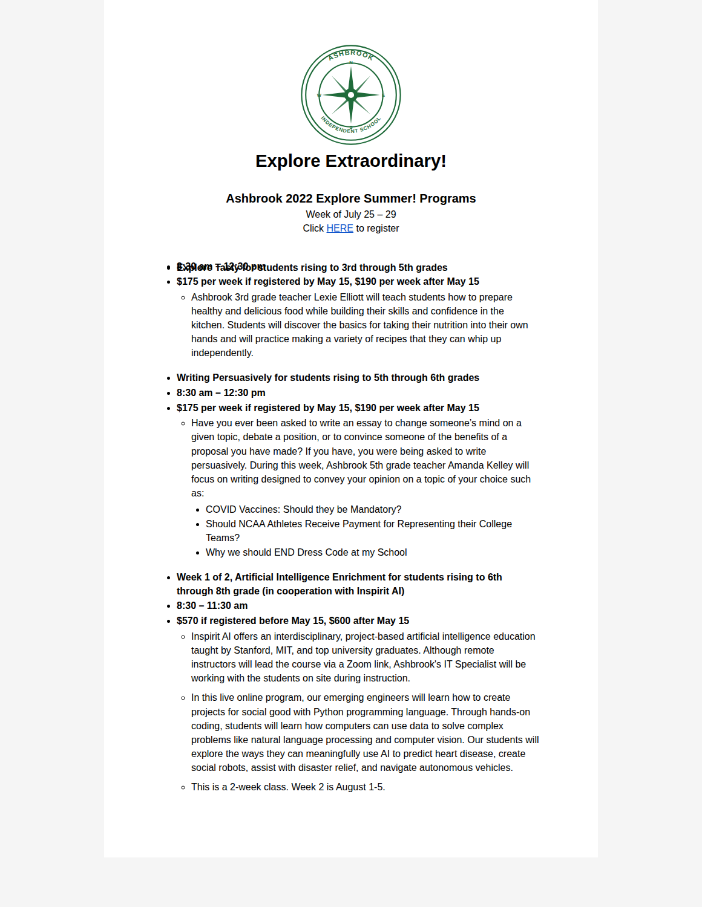N S W E ASHBROOK INDEPENDENT SCHOOL
Explore Extraordinary!
Ashbrook 2022 Explore Summer! Programs
Week of July 25 – 29
Click HERE to register
Explore Tasty for students rising to 3rd through 5th grades
8:30 am – 12:30 pm
$175 per week if registered by May 15, $190 per week after May 15
Ashbrook 3rd grade teacher Lexie Elliott will teach students how to prepare healthy and delicious food while building their skills and confidence in the kitchen. Students will discover the basics for taking their nutrition into their own hands and will practice making a variety of recipes that they can whip up independently.
Writing Persuasively for students rising to 5th through 6th grades
8:30 am – 12:30 pm
$175 per week if registered by May 15, $190 per week after May 15
Have you ever been asked to write an essay to change someone’s mind on a given topic, debate a position, or to convince someone of the benefits of a proposal you have made? If you have, you were being asked to write persuasively. During this week, Ashbrook 5th grade teacher Amanda Kelley will focus on writing designed to convey your opinion on a topic of your choice such as:
COVID Vaccines: Should they be Mandatory?
Should NCAA Athletes Receive Payment for Representing their College Teams?
Why we should END Dress Code at my School
Week 1 of 2, Artificial Intelligence Enrichment for students rising to 6th through 8th grade (in cooperation with Inspirit AI)
8:30 – 11:30 am
$570 if registered before May 15, $600 after May 15
Inspirit AI offers an interdisciplinary, project-based artificial intelligence education taught by Stanford, MIT, and top university graduates. Although remote instructors will lead the course via a Zoom link, Ashbrook's IT Specialist will be working with the students on site during instruction.
In this live online program, our emerging engineers will learn how to create projects for social good with Python programming language. Through hands-on coding, students will learn how computers can use data to solve complex problems like natural language processing and computer vision. Our students will explore the ways they can meaningfully use AI to predict heart disease, create social robots, assist with disaster relief, and navigate autonomous vehicles.
This is a 2-week class. Week 2 is August 1-5.